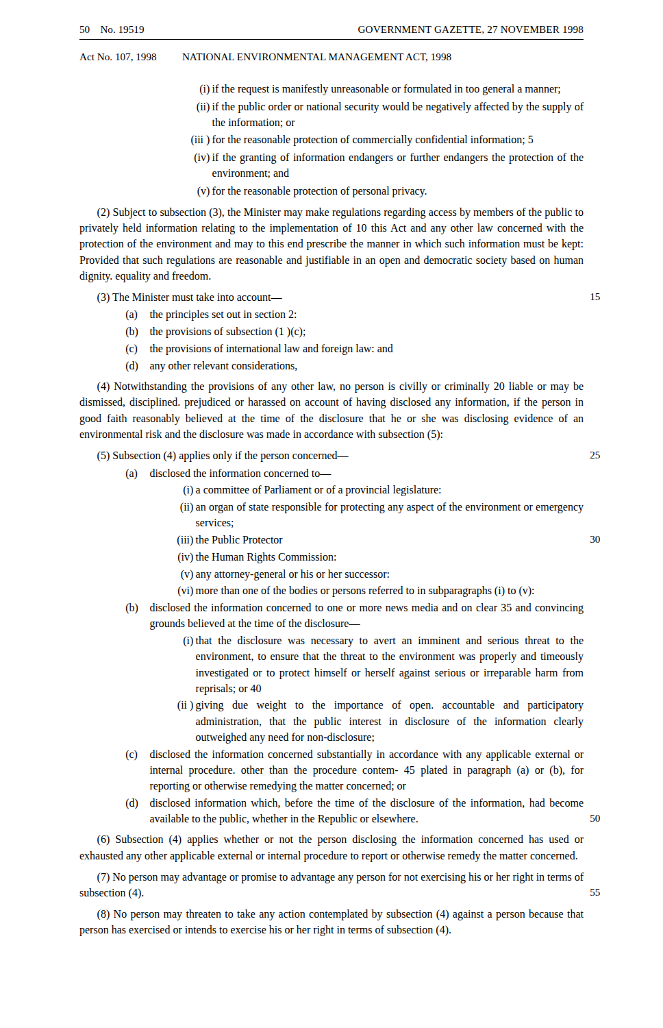50 No. 19519 GOVERNMENT GAZETTE, 27 NOVEMBER 1998
Act No. 107, 1998 NATIONAL ENVIRONMENTAL MANAGEMENT ACT, 1998
(i) if the request is manifestly unreasonable or formulated in too general a manner;
(ii) if the public order or national security would be negatively affected by the supply of the information; or
(iii ) for the reasonable protection of commercially confidential information; 5
(iv) if the granting of information endangers or further endangers the protection of the environment; and
(v) for the reasonable protection of personal privacy.
(2) Subject to subsection (3), the Minister may make regulations regarding access by members of the public to privately held information relating to the implementation of 10 this Act and any other law concerned with the protection of the environment and may to this end prescribe the manner in which such information must be kept: Provided that such regulations are reasonable and justifiable in an open and democratic society based on human dignity. equality and freedom.
(3) The Minister must take into account—15
(a) the principles set out in section 2:
(b) the provisions of subsection (1 )(c);
(c) the provisions of international law and foreign law: and
(d) any other relevant considerations,
(4) Notwithstanding the provisions of any other law, no person is civilly or criminally 20 liable or may be dismissed, disciplined. prejudiced or harassed on account of having disclosed any information, if the person in good faith reasonably believed at the time of the disclosure that he or she was disclosing evidence of an environmental risk and the disclosure was made in accordance with subsection (5):
(5) Subsection (4) applies only if the person concerned—25
(a) disclosed the information concerned to—
(i) a committee of Parliament or of a provincial legislature:
(ii) an organ of state responsible for protecting any aspect of the environment or emergency services;
(iii) the Public Protector30
(iv) the Human Rights Commission:
(v) any attorney-general or his or her successor:
(vi) more than one of the bodies or persons referred to in subparagraphs (i) to (v):
(b) disclosed the information concerned to one or more news media and on clear 35 and convincing grounds believed at the time of the disclosure—
(i) that the disclosure was necessary to avert an imminent and serious threat to the environment, to ensure that the threat to the environment was properly and timeously investigated or to protect himself or herself against serious or irreparable harm from reprisals; or 40
(ii ) giving due weight to the importance of open. accountable and participatory administration, that the public interest in disclosure of the information clearly outweighed any need for non-disclosure;
(c) disclosed the information concerned substantially in accordance with any applicable external or internal procedure. other than the procedure contem- 45 plated in paragraph (a) or (b), for reporting or otherwise remedying the matter concerned; or
(d) disclosed information which, before the time of the disclosure of the information, had become available to the public, whether in the Republic or elsewhere.50
(6) Subsection (4) applies whether or not the person disclosing the information concerned has used or exhausted any other applicable external or internal procedure to report or otherwise remedy the matter concerned.
(7) No person may advantage or promise to advantage any person for not exercising his or her right in terms of subsection (4).55
(8) No person may threaten to take any action contemplated by subsection (4) against a person because that person has exercised or intends to exercise his or her right in terms of subsection (4).